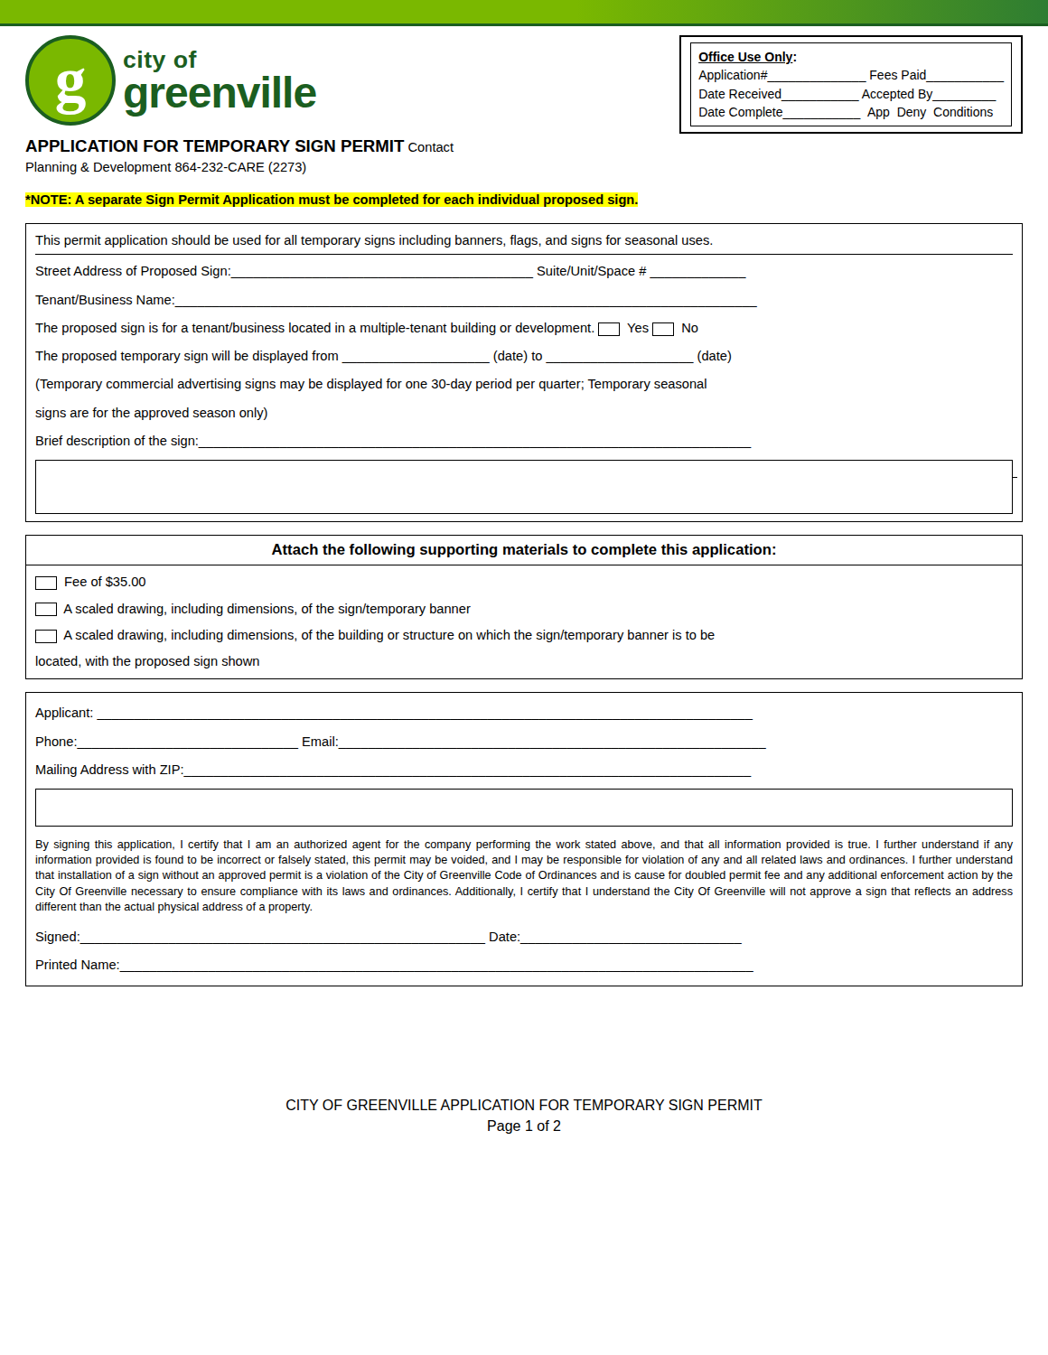g
city of
greenville
Office Use Only:
Application#______________ Fees Paid___________
Date Received___________ Accepted By_________
Date Complete___________ App Deny Conditions
APPLICATION FOR TEMPORARY SIGN PERMIT
Contact
Planning & Development 864-232-CARE (2273)
*NOTE: A separate Sign Permit Application must be completed for each individual proposed sign.
This permit application should be used for all temporary signs including banners, flags, and signs for seasonal uses.
Street Address of Proposed Sign:_________________________________________ Suite/Unit/Space # _____________
Tenant/Business Name:_______________________________________________________________________________
The proposed sign is for a tenant/business located in a multiple-tenant building or development. Yes No
The proposed temporary sign will be displayed from ____________________ (date) to ____________________ (date)
(Temporary commercial advertising signs may be displayed for one 30-day period per quarter; Temporary seasonal
signs are for the approved season only)
Brief description of the sign:___________________________________________________________________________
Attach the following supporting materials to complete this application:
Fee of $35.00
A scaled drawing, including dimensions, of the sign/temporary banner
A scaled drawing, including dimensions, of the building or structure on which the sign/temporary banner is to be
located, with the proposed sign shown
Applicant: _________________________________________________________________________________________
Phone:______________________________ Email:__________________________________________________________
Mailing Address with ZIP:_____________________________________________________________________________
By signing this application, I certify that I am an authorized agent for the company performing the work stated above, and that all information provided is true. I further understand if any information provided is found to be incorrect or falsely stated, this permit may be voided, and I may be responsible for violation of any and all related laws and ordinances. I further understand that installation of a sign without an approved permit is a violation of the City of Greenville Code of Ordinances and is cause for doubled permit fee and any additional enforcement action by the City Of Greenville necessary to ensure compliance with its laws and ordinances. Additionally, I certify that I understand the City Of Greenville will not approve a sign that reflects an address different than the actual physical address of a property.
Signed:_______________________________________________________ Date:______________________________
Printed Name:______________________________________________________________________________________
CITY OF GREENVILLE APPLICATION FOR TEMPORARY SIGN PERMIT
Page 1 of 2